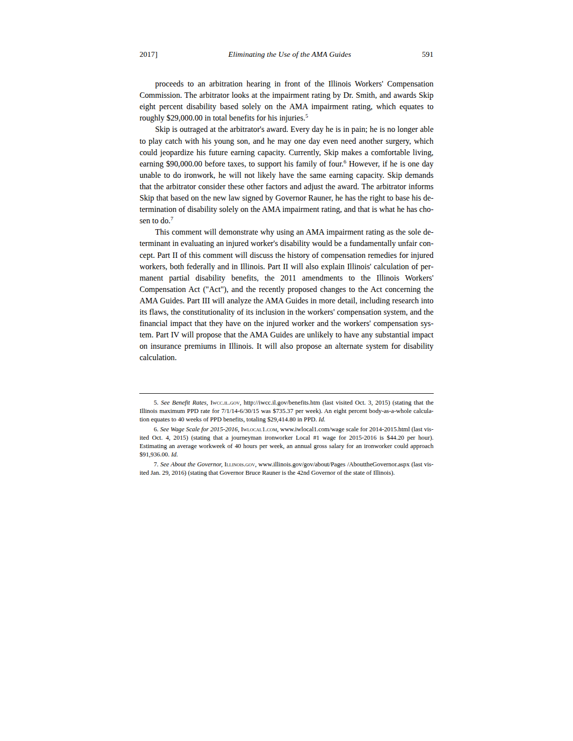2017] Eliminating the Use of the AMA Guides 591
proceeds to an arbitration hearing in front of the Illinois Workers' Compensation Commission. The arbitrator looks at the impairment rating by Dr. Smith, and awards Skip eight percent disability based solely on the AMA impairment rating, which equates to roughly $29,000.00 in total benefits for his injuries.5
Skip is outraged at the arbitrator's award. Every day he is in pain; he is no longer able to play catch with his young son, and he may one day even need another surgery, which could jeopardize his future earning capacity. Currently, Skip makes a comfortable living, earning $90,000.00 before taxes, to support his family of four.6 However, if he is one day unable to do ironwork, he will not likely have the same earning capacity. Skip demands that the arbitrator consider these other factors and adjust the award. The arbitrator informs Skip that based on the new law signed by Governor Rauner, he has the right to base his determination of disability solely on the AMA impairment rating, and that is what he has chosen to do.7
This comment will demonstrate why using an AMA impairment rating as the sole determinant in evaluating an injured worker's disability would be a fundamentally unfair concept. Part II of this comment will discuss the history of compensation remedies for injured workers, both federally and in Illinois. Part II will also explain Illinois' calculation of permanent partial disability benefits, the 2011 amendments to the Illinois Workers' Compensation Act ("Act"), and the recently proposed changes to the Act concerning the AMA Guides. Part III will analyze the AMA Guides in more detail, including research into its flaws, the constitutionality of its inclusion in the workers' compensation system, and the financial impact that they have on the injured worker and the workers' compensation system. Part IV will propose that the AMA Guides are unlikely to have any substantial impact on insurance premiums in Illinois. It will also propose an alternate system for disability calculation.
5. See Benefit Rates, Iwcc.il.gov, http://iwcc.il.gov/benefits.htm (last visited Oct. 3, 2015) (stating that the Illinois maximum PPD rate for 7/1/14-6/30/15 was $735.37 per week). An eight percent body-as-a-whole calculation equates to 40 weeks of PPD benefits, totaling $29,414.80 in PPD. Id.
6. See Wage Scale for 2015-2016, Iwlocal1.com, www.iwlocal1.com/wage scale for 2014-2015.html (last visited Oct. 4, 2015) (stating that a journeyman ironworker Local #1 wage for 2015-2016 is $44.20 per hour). Estimating an average workweek of 40 hours per week, an annual gross salary for an ironworker could approach $91,936.00. Id.
7. See About the Governor, Illinois.gov, www.illinois.gov/gov/about/Pages /AbouttheGovernor.aspx (last visited Jan. 29, 2016) (stating that Governor Bruce Rauner is the 42nd Governor of the state of Illinois).